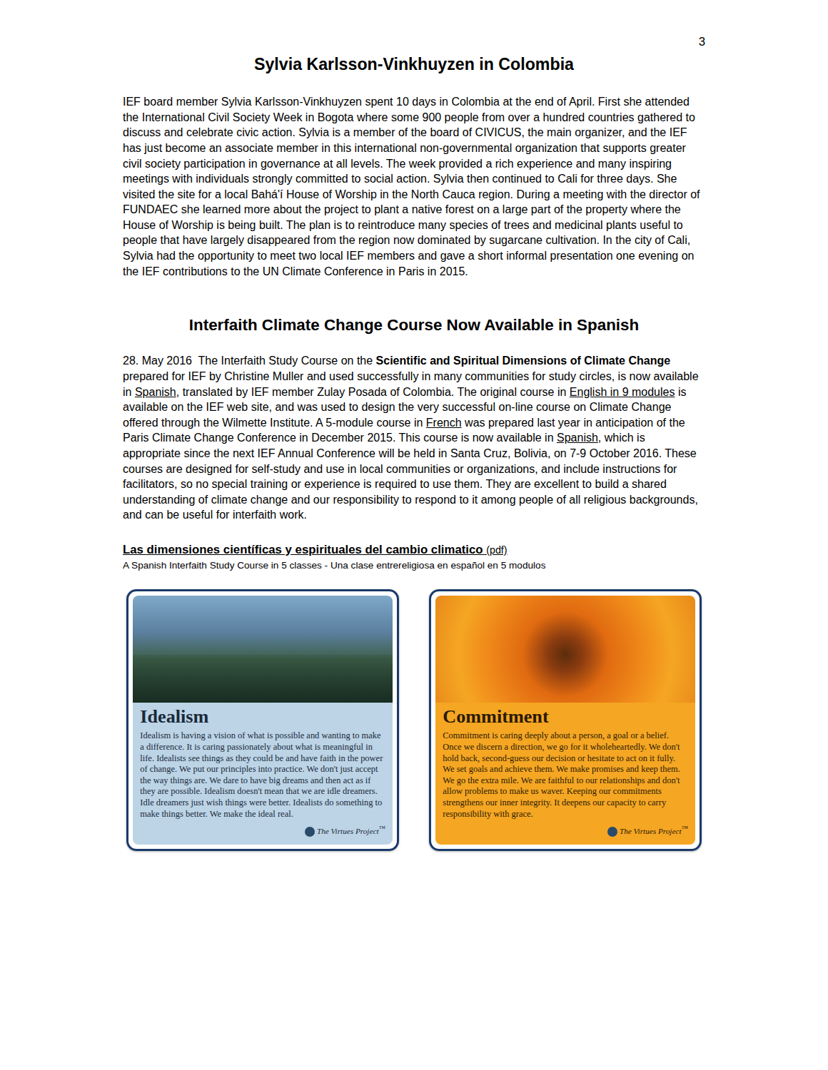3
Sylvia Karlsson-Vinkhuyzen in Colombia
IEF board member Sylvia Karlsson-Vinkhuyzen spent 10 days in Colombia at the end of April. First she attended the International Civil Society Week in Bogota where some 900 people from over a hundred countries gathered to discuss and celebrate civic action. Sylvia is a member of the board of CIVICUS, the main organizer, and the IEF has just become an associate member in this international non-governmental organization that supports greater civil society participation in governance at all levels. The week provided a rich experience and many inspiring meetings with individuals strongly committed to social action. Sylvia then continued to Cali for three days. She visited the site for a local Bahá'í House of Worship in the North Cauca region. During a meeting with the director of FUNDAEC she learned more about the project to plant a native forest on a large part of the property where the House of Worship is being built. The plan is to reintroduce many species of trees and medicinal plants useful to people that have largely disappeared from the region now dominated by sugarcane cultivation. In the city of Cali, Sylvia had the opportunity to meet two local IEF members and gave a short informal presentation one evening on the IEF contributions to the UN Climate Conference in Paris in 2015.
Interfaith Climate Change Course Now Available in Spanish
28. May 2016 The Interfaith Study Course on the Scientific and Spiritual Dimensions of Climate Change prepared for IEF by Christine Muller and used successfully in many communities for study circles, is now available in Spanish, translated by IEF member Zulay Posada of Colombia. The original course in English in 9 modules is available on the IEF web site, and was used to design the very successful on-line course on Climate Change offered through the Wilmette Institute. A 5-module course in French was prepared last year in anticipation of the Paris Climate Change Conference in December 2015. This course is now available in Spanish, which is appropriate since the next IEF Annual Conference will be held in Santa Cruz, Bolivia, on 7-9 October 2016. These courses are designed for self-study and use in local communities or organizations, and include instructions for facilitators, so no special training or experience is required to use them. They are excellent to build a shared understanding of climate change and our responsibility to respond to it among people of all religious backgrounds, and can be useful for interfaith work.
Las dimensiones científicas y espirituales del cambio climatico (pdf)
A Spanish Interfaith Study Course in 5 classes - Una clase entrereligiosa en español en 5 modulos
Idealism
Idealism is having a vision of what is possible and wanting to make a difference. It is caring passionately about what is meaningful in life. Idealists see things as they could be and have faith in the power of change. We put our principles into practice. We don't just accept the way things are. We dare to have big dreams and then act as if they are possible. Idealism doesn't mean that we are idle dreamers. Idle dreamers just wish things were better. Idealists do something to make things better. We make the ideal real.
The Virtues Project™
Commitment
Commitment is caring deeply about a person, a goal or a belief. Once we discern a direction, we go for it wholeheartedly. We don't hold back, second-guess our decision or hesitate to act on it fully. We set goals and achieve them. We make promises and keep them. We go the extra mile. We are faithful to our relationships and don't allow problems to make us waver. Keeping our commitments strengthens our inner integrity. It deepens our capacity to carry responsibility with grace.
The Virtues Project™